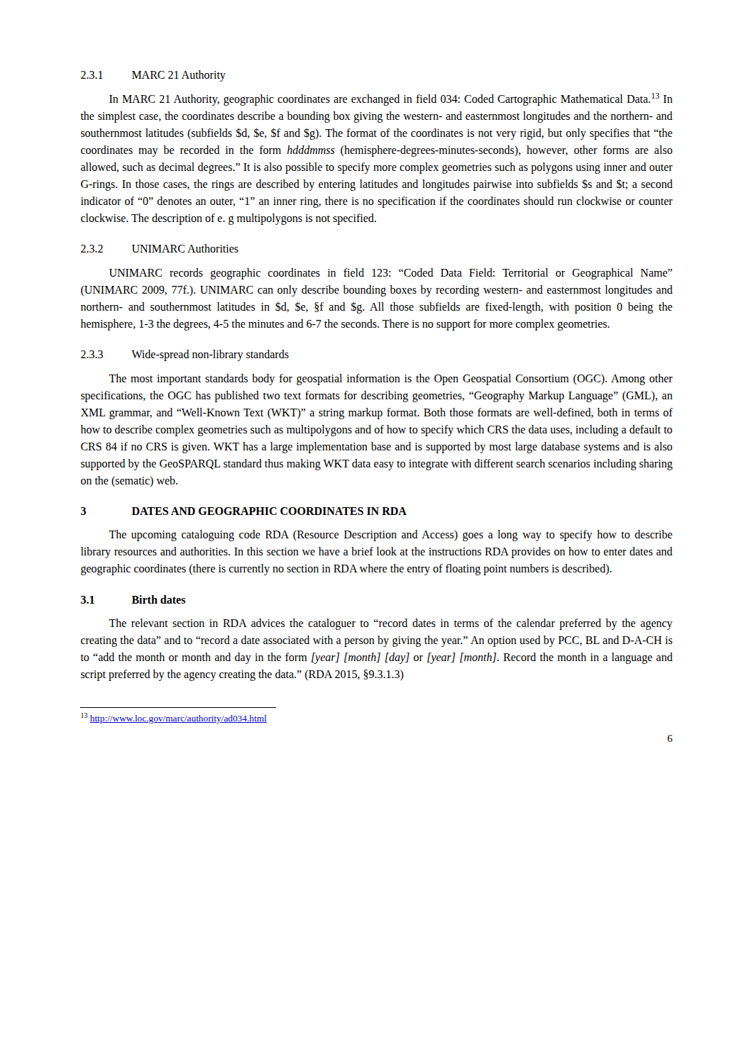2.3.1 MARC 21 Authority
In MARC 21 Authority, geographic coordinates are exchanged in field 034: Coded Cartographic Mathematical Data.13 In the simplest case, the coordinates describe a bounding box giving the western- and easternmost longitudes and the northern- and southernmost latitudes (subfields $d, $e, $f and $g). The format of the coordinates is not very rigid, but only specifies that “the coordinates may be recorded in the form hdddmmss (hemisphere-degrees-minutes-seconds), however, other forms are also allowed, such as decimal degrees.” It is also possible to specify more complex geometries such as polygons using inner and outer G-rings. In those cases, the rings are described by entering latitudes and longitudes pairwise into subfields $s and $t; a second indicator of “0” denotes an outer, “1” an inner ring, there is no specification if the coordinates should run clockwise or counter clockwise. The description of e. g multipolygons is not specified.
2.3.2 UNIMARC Authorities
UNIMARC records geographic coordinates in field 123: “Coded Data Field: Territorial or Geographical Name” (UNIMARC 2009, 77f.). UNIMARC can only describe bounding boxes by recording western- and easternmost longitudes and northern- and southernmost latitudes in $d, $e, §f and $g. All those subfields are fixed-length, with position 0 being the hemisphere, 1-3 the degrees, 4-5 the minutes and 6-7 the seconds. There is no support for more complex geometries.
2.3.3 Wide-spread non-library standards
The most important standards body for geospatial information is the Open Geospatial Consortium (OGC). Among other specifications, the OGC has published two text formats for describing geometries, “Geography Markup Language” (GML), an XML grammar, and “Well-Known Text (WKT)” a string markup format. Both those formats are well-defined, both in terms of how to describe complex geometries such as multipolygons and of how to specify which CRS the data uses, including a default to CRS 84 if no CRS is given. WKT has a large implementation base and is supported by most large database systems and is also supported by the GeoSPARQL standard thus making WKT data easy to integrate with different search scenarios including sharing on the (sematic) web.
3 DATES AND GEOGRAPHIC COORDINATES IN RDA
The upcoming cataloguing code RDA (Resource Description and Access) goes a long way to specify how to describe library resources and authorities. In this section we have a brief look at the instructions RDA provides on how to enter dates and geographic coordinates (there is currently no section in RDA where the entry of floating point numbers is described).
3.1 Birth dates
The relevant section in RDA advices the cataloguer to “record dates in terms of the calendar preferred by the agency creating the data” and to “record a date associated with a person by giving the year.” An option used by PCC, BL and D-A-CH is to “add the month or month and day in the form [year] [month] [day] or [year] [month]. Record the month in a language and script preferred by the agency creating the data.” (RDA 2015, §9.3.1.3)
13 http://www.loc.gov/marc/authority/ad034.html
6